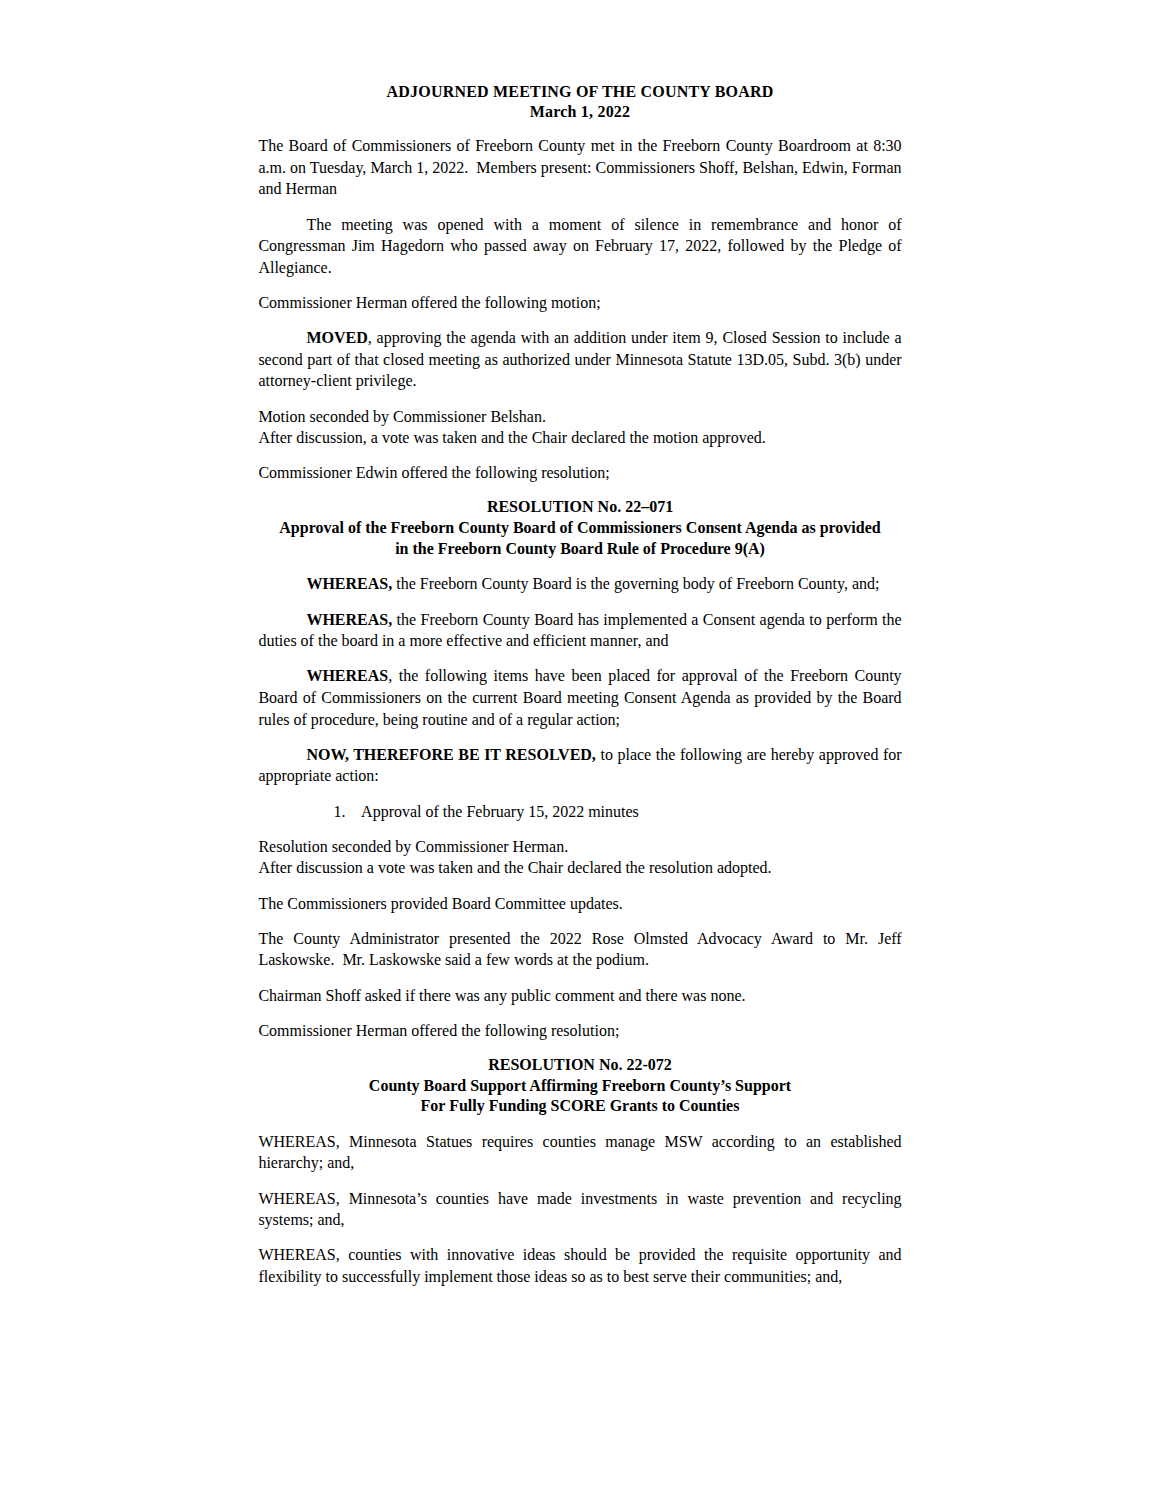ADJOURNED MEETING OF THE COUNTY BOARD March 1, 2022
The Board of Commissioners of Freeborn County met in the Freeborn County Boardroom at 8:30 a.m. on Tuesday, March 1, 2022. Members present: Commissioners Shoff, Belshan, Edwin, Forman and Herman
The meeting was opened with a moment of silence in remembrance and honor of Congressman Jim Hagedorn who passed away on February 17, 2022, followed by the Pledge of Allegiance.
Commissioner Herman offered the following motion;
MOVED, approving the agenda with an addition under item 9, Closed Session to include a second part of that closed meeting as authorized under Minnesota Statute 13D.05, Subd. 3(b) under attorney-client privilege.
Motion seconded by Commissioner Belshan.
After discussion, a vote was taken and the Chair declared the motion approved.
Commissioner Edwin offered the following resolution;
RESOLUTION No. 22–071 Approval of the Freeborn County Board of Commissioners Consent Agenda as provided in the Freeborn County Board Rule of Procedure 9(A)
WHEREAS, the Freeborn County Board is the governing body of Freeborn County, and;
WHEREAS, the Freeborn County Board has implemented a Consent agenda to perform the duties of the board in a more effective and efficient manner, and
WHEREAS, the following items have been placed for approval of the Freeborn County Board of Commissioners on the current Board meeting Consent Agenda as provided by the Board rules of procedure, being routine and of a regular action;
NOW, THEREFORE BE IT RESOLVED, to place the following are hereby approved for appropriate action:
Approval of the February 15, 2022 minutes
Resolution seconded by Commissioner Herman.
After discussion a vote was taken and the Chair declared the resolution adopted.
The Commissioners provided Board Committee updates.
The County Administrator presented the 2022 Rose Olmsted Advocacy Award to Mr. Jeff Laskowske. Mr. Laskowske said a few words at the podium.
Chairman Shoff asked if there was any public comment and there was none.
Commissioner Herman offered the following resolution;
RESOLUTION No. 22-072 County Board Support Affirming Freeborn County’s Support For Fully Funding SCORE Grants to Counties
WHEREAS, Minnesota Statues requires counties manage MSW according to an established hierarchy; and,
WHEREAS, Minnesota’s counties have made investments in waste prevention and recycling systems; and,
WHEREAS, counties with innovative ideas should be provided the requisite opportunity and flexibility to successfully implement those ideas so as to best serve their communities; and,